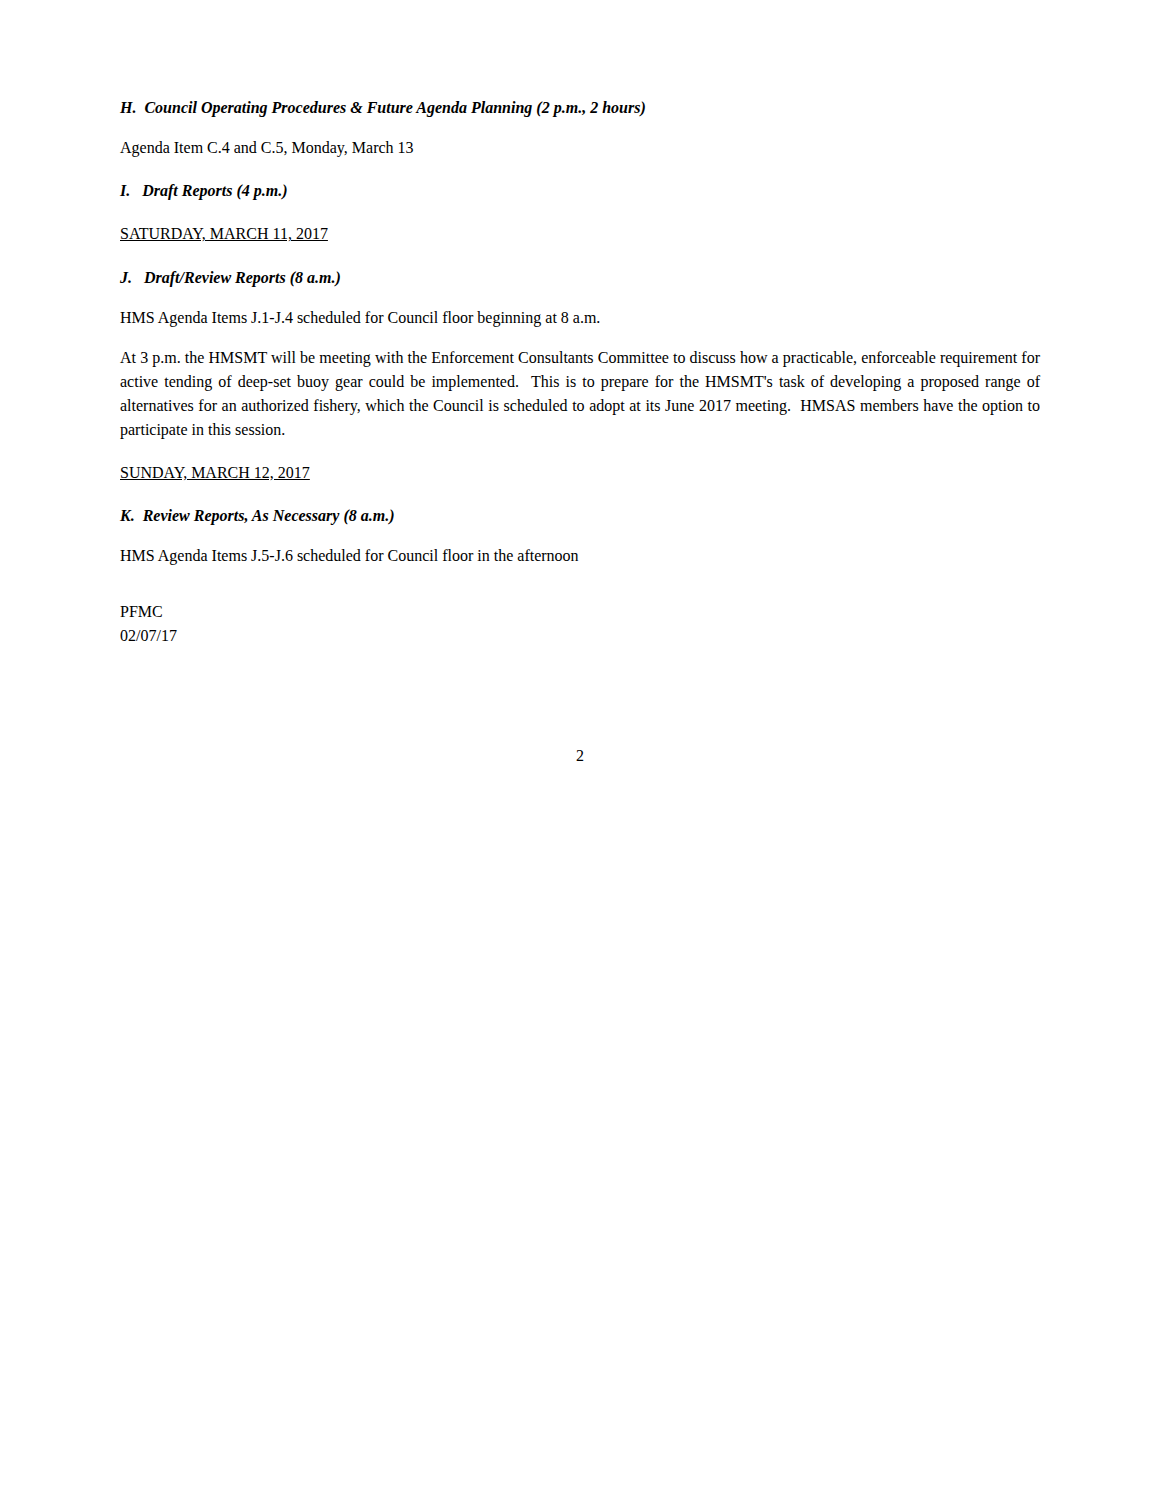H. Council Operating Procedures & Future Agenda Planning (2 p.m., 2 hours)
Agenda Item C.4 and C.5, Monday, March 13
I. Draft Reports (4 p.m.)
SATURDAY, MARCH 11, 2017
J. Draft/Review Reports (8 a.m.)
HMS Agenda Items J.1-J.4 scheduled for Council floor beginning at 8 a.m.
At 3 p.m. the HMSMT will be meeting with the Enforcement Consultants Committee to discuss how a practicable, enforceable requirement for active tending of deep-set buoy gear could be implemented. This is to prepare for the HMSMT's task of developing a proposed range of alternatives for an authorized fishery, which the Council is scheduled to adopt at its June 2017 meeting. HMSAS members have the option to participate in this session.
SUNDAY, MARCH 12, 2017
K. Review Reports, As Necessary (8 a.m.)
HMS Agenda Items J.5-J.6 scheduled for Council floor in the afternoon
PFMC
02/07/17
2